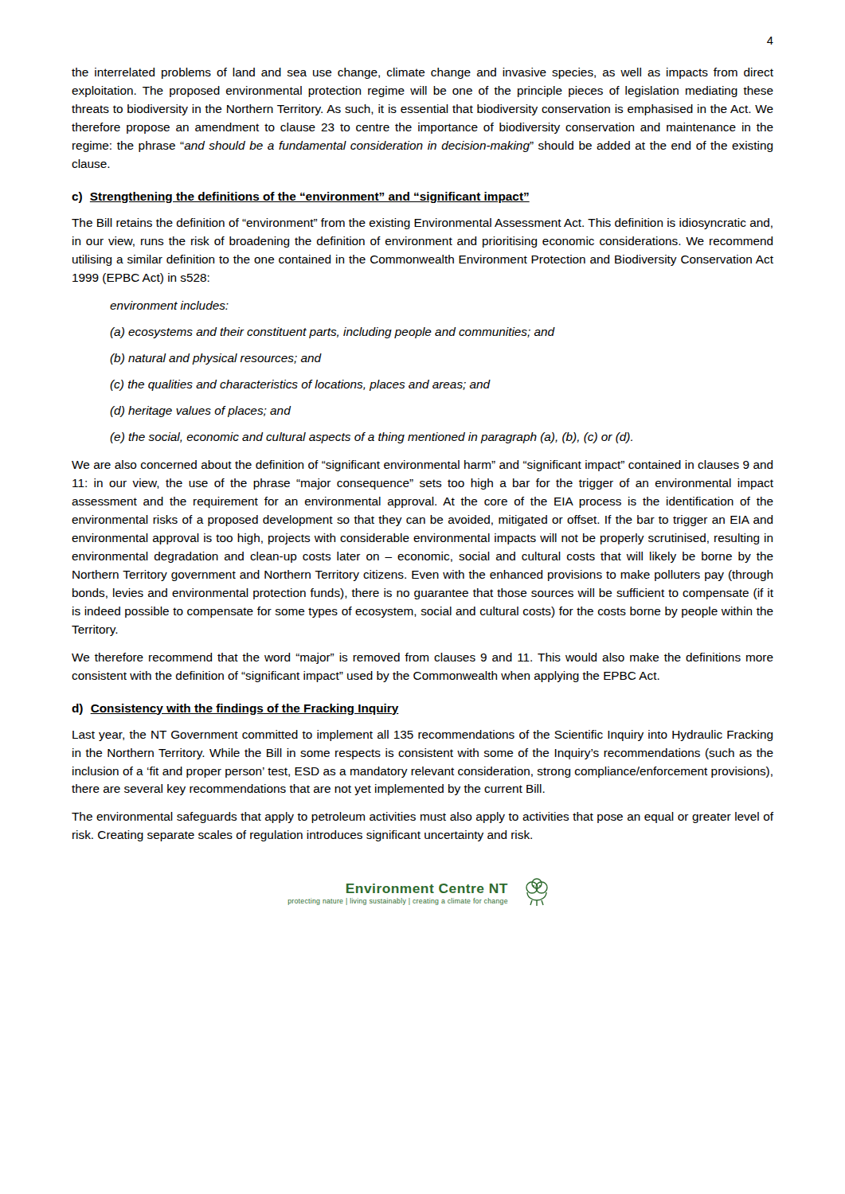4
the interrelated problems of land and sea use change, climate change and invasive species, as well as impacts from direct exploitation. The proposed environmental protection regime will be one of the principle pieces of legislation mediating these threats to biodiversity in the Northern Territory. As such, it is essential that biodiversity conservation is emphasised in the Act. We therefore propose an amendment to clause 23 to centre the importance of biodiversity conservation and maintenance in the regime: the phrase “and should be a fundamental consideration in decision-making” should be added at the end of the existing clause.
c) Strengthening the definitions of the “environment” and “significant impact”
The Bill retains the definition of “environment” from the existing Environmental Assessment Act. This definition is idiosyncratic and, in our view, runs the risk of broadening the definition of environment and prioritising economic considerations. We recommend utilising a similar definition to the one contained in the Commonwealth Environment Protection and Biodiversity Conservation Act 1999 (EPBC Act) in s528:
environment includes:
(a) ecosystems and their constituent parts, including people and communities; and
(b) natural and physical resources; and
(c) the qualities and characteristics of locations, places and areas; and
(d) heritage values of places; and
(e) the social, economic and cultural aspects of a thing mentioned in paragraph (a), (b), (c) or (d).
We are also concerned about the definition of “significant environmental harm” and “significant impact” contained in clauses 9 and 11: in our view, the use of the phrase “major consequence” sets too high a bar for the trigger of an environmental impact assessment and the requirement for an environmental approval. At the core of the EIA process is the identification of the environmental risks of a proposed development so that they can be avoided, mitigated or offset. If the bar to trigger an EIA and environmental approval is too high, projects with considerable environmental impacts will not be properly scrutinised, resulting in environmental degradation and clean-up costs later on – economic, social and cultural costs that will likely be borne by the Northern Territory government and Northern Territory citizens. Even with the enhanced provisions to make polluters pay (through bonds, levies and environmental protection funds), there is no guarantee that those sources will be sufficient to compensate (if it is indeed possible to compensate for some types of ecosystem, social and cultural costs) for the costs borne by people within the Territory.
We therefore recommend that the word “major” is removed from clauses 9 and 11. This would also make the definitions more consistent with the definition of “significant impact” used by the Commonwealth when applying the EPBC Act.
d) Consistency with the findings of the Fracking Inquiry
Last year, the NT Government committed to implement all 135 recommendations of the Scientific Inquiry into Hydraulic Fracking in the Northern Territory. While the Bill in some respects is consistent with some of the Inquiry’s recommendations (such as the inclusion of a ‘fit and proper person’ test, ESD as a mandatory relevant consideration, strong compliance/enforcement provisions), there are several key recommendations that are not yet implemented by the current Bill.
The environmental safeguards that apply to petroleum activities must also apply to activities that pose an equal or greater level of risk. Creating separate scales of regulation introduces significant uncertainty and risk.
Environment Centre NT
protecting nature | living sustainably | creating a climate for change